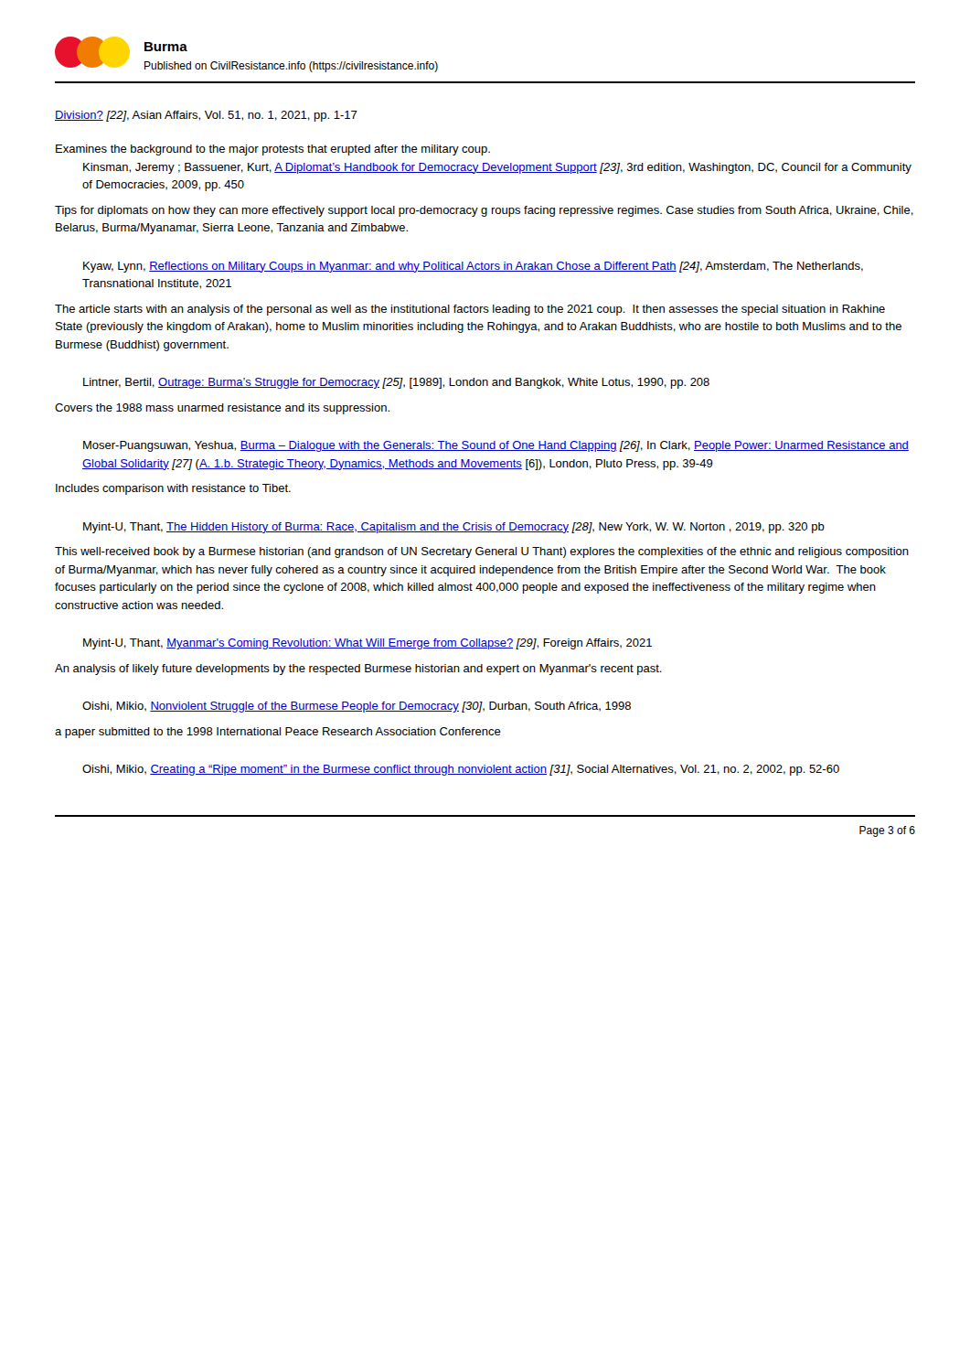Burma
Published on CivilResistance.info (https://civilresistance.info)
Division? [22], Asian Affairs, Vol. 51, no. 1, 2021, pp. 1-17
Examines the background to the major protests that erupted after the military coup.
Kinsman, Jeremy ; Bassuener, Kurt, A Diplomat’s Handbook for Democracy Development Support [23], 3rd edition, Washington, DC, Council for a Community of Democracies, 2009, pp. 450
Tips for diplomats on how they can more effectively support local pro-democracy g roups facing repressive regimes. Case studies from South Africa, Ukraine, Chile, Belarus, Burma/Myanamar, Sierra Leone, Tanzania and Zimbabwe.
Kyaw, Lynn, Reflections on Military Coups in Myanmar: and why Political Actors in Arakan Chose a Different Path [24], Amsterdam, The Netherlands, Transnational Institute, 2021
The article starts with an analysis of the personal as well as the institutional factors leading to the 2021 coup. It then assesses the special situation in Rakhine State (previously the kingdom of Arakan), home to Muslim minorities including the Rohingya, and to Arakan Buddhists, who are hostile to both Muslims and to the Burmese (Buddhist) government.
Lintner, Bertil, Outrage: Burma’s Struggle for Democracy [25], [1989], London and Bangkok, White Lotus, 1990, pp. 208
Covers the 1988 mass unarmed resistance and its suppression.
Moser-Puangsuwan, Yeshua, Burma – Dialogue with the Generals: The Sound of One Hand Clapping [26], In Clark, People Power: Unarmed Resistance and Global Solidarity [27] (A. 1.b. Strategic Theory, Dynamics, Methods and Movements [6]), London, Pluto Press, pp. 39-49
Includes comparison with resistance to Tibet.
Myint-U, Thant, The Hidden History of Burma: Race, Capitalism and the Crisis of Democracy [28], New York, W. W. Norton , 2019, pp. 320 pb
This well-received book by a Burmese historian (and grandson of UN Secretary General U Thant) explores the complexities of the ethnic and religious composition of Burma/Myanmar, which has never fully cohered as a country since it acquired independence from the British Empire after the Second World War. The book focuses particularly on the period since the cyclone of 2008, which killed almost 400,000 people and exposed the ineffectiveness of the military regime when constructive action was needed.
Myint-U, Thant, Myanmar's Coming Revolution: What Will Emerge from Collapse? [29], Foreign Affairs, 2021
An analysis of likely future developments by the respected Burmese historian and expert on Myanmar's recent past.
Oishi, Mikio, Nonviolent Struggle of the Burmese People for Democracy [30], Durban, South Africa, 1998
a paper submitted to the 1998 International Peace Research Association Conference
Oishi, Mikio, Creating a “Ripe moment” in the Burmese conflict through nonviolent action [31], Social Alternatives, Vol. 21, no. 2, 2002, pp. 52-60
Page 3 of 6